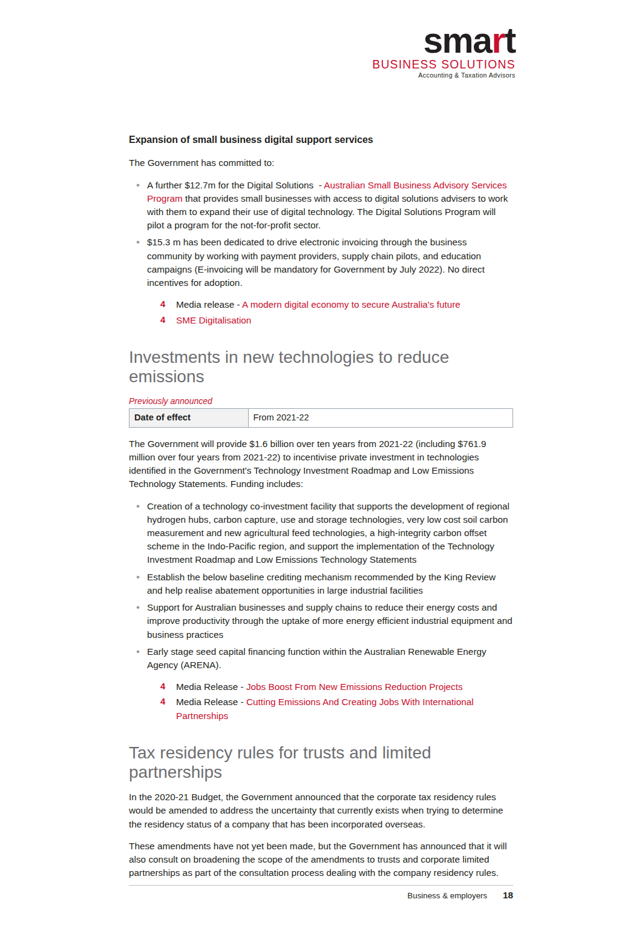smart
BUSINESS SOLUTIONS
Accounting & Taxation Advisors
Expansion of small business digital support services
The Government has committed to:
A further $12.7m for the Digital Solutions - Australian Small Business Advisory Services Program that provides small businesses with access to digital solutions advisers to work with them to expand their use of digital technology. The Digital Solutions Program will pilot a program for the not-for-profit sector.
$15.3 m has been dedicated to drive electronic invoicing through the business community by working with payment providers, supply chain pilots, and education campaigns (E-invoicing will be mandatory for Government by July 2022). No direct incentives for adoption.
Media release - A modern digital economy to secure Australia's future
SME Digitalisation
Investments in new technologies to reduce emissions
Previously announced
| Date of effect | From 2021-22 |
The Government will provide $1.6 billion over ten years from 2021-22 (including $761.9 million over four years from 2021-22) to incentivise private investment in technologies identified in the Government's Technology Investment Roadmap and Low Emissions Technology Statements. Funding includes:
Creation of a technology co-investment facility that supports the development of regional hydrogen hubs, carbon capture, use and storage technologies, very low cost soil carbon measurement and new agricultural feed technologies, a high-integrity carbon offset scheme in the Indo-Pacific region, and support the implementation of the Technology Investment Roadmap and Low Emissions Technology Statements
Establish the below baseline crediting mechanism recommended by the King Review and help realise abatement opportunities in large industrial facilities
Support for Australian businesses and supply chains to reduce their energy costs and improve productivity through the uptake of more energy efficient industrial equipment and business practices
Early stage seed capital financing function within the Australian Renewable Energy Agency (ARENA).
Media Release - Jobs Boost From New Emissions Reduction Projects
Media Release - Cutting Emissions And Creating Jobs With International Partnerships
Tax residency rules for trusts and limited partnerships
In the 2020-21 Budget, the Government announced that the corporate tax residency rules would be amended to address the uncertainty that currently exists when trying to determine the residency status of a company that has been incorporated overseas.
These amendments have not yet been made, but the Government has announced that it will also consult on broadening the scope of the amendments to trusts and corporate limited partnerships as part of the consultation process dealing with the company residency rules.
Business & employers 18